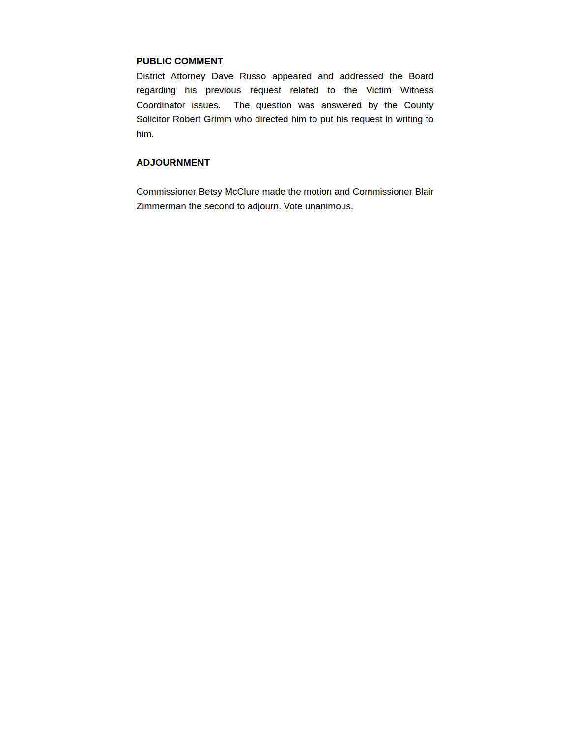PUBLIC COMMENT
District Attorney Dave Russo appeared and addressed the Board regarding his previous request related to the Victim Witness Coordinator issues. The question was answered by the County Solicitor Robert Grimm who directed him to put his request in writing to him.
ADJOURNMENT
Commissioner Betsy McClure made the motion and Commissioner Blair Zimmerman the second to adjourn. Vote unanimous.